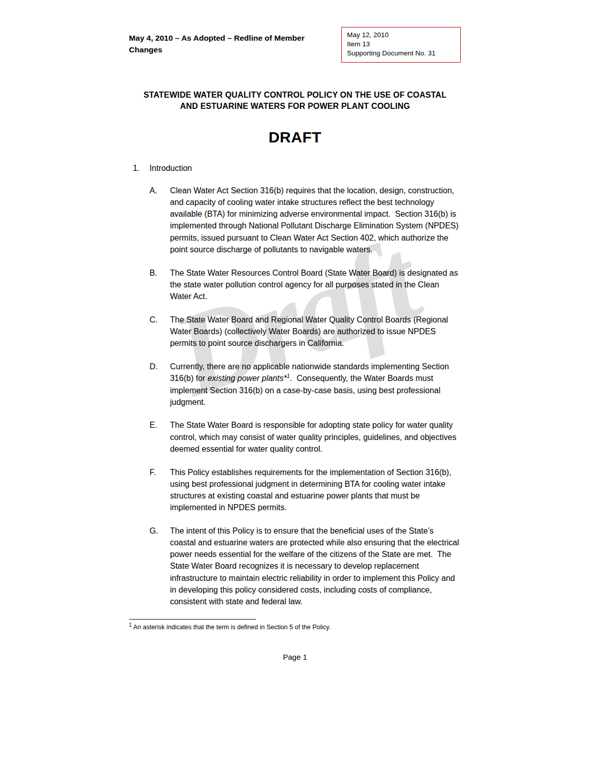Draft
May 4, 2010 – As Adopted – Redline of Member Changes
May 12, 2010
Item 13
Supporting Document No. 31
STATEWIDE WATER QUALITY CONTROL POLICY ON THE USE OF COASTAL
AND ESTUARINE WATERS FOR POWER PLANT COOLING
DRAFT
Introduction
Clean Water Act Section 316(b) requires that the location, design, construction, and capacity of cooling water intake structures reflect the best technology available (BTA) for minimizing adverse environmental impact. Section 316(b) is implemented through National Pollutant Discharge Elimination System (NPDES) permits, issued pursuant to Clean Water Act Section 402, which authorize the point source discharge of pollutants to navigable waters.
The State Water Resources Control Board (State Water Board) is designated as the state water pollution control agency for all purposes stated in the Clean Water Act.
The State Water Board and Regional Water Quality Control Boards (Regional Water Boards) (collectively Water Boards) are authorized to issue NPDES permits to point source dischargers in California.
Currently, there are no applicable nationwide standards implementing Section 316(b) for existing power plants*1. Consequently, the Water Boards must implement Section 316(b) on a case-by-case basis, using best professional judgment.
The State Water Board is responsible for adopting state policy for water quality control, which may consist of water quality principles, guidelines, and objectives deemed essential for water quality control.
This Policy establishes requirements for the implementation of Section 316(b), using best professional judgment in determining BTA for cooling water intake structures at existing coastal and estuarine power plants that must be implemented in NPDES permits.
The intent of this Policy is to ensure that the beneficial uses of the State’s coastal and estuarine waters are protected while also ensuring that the electrical power needs essential for the welfare of the citizens of the State are met. The State Water Board recognizes it is necessary to develop replacement infrastructure to maintain electric reliability in order to implement this Policy and in developing this policy considered costs, including costs of compliance, consistent with state and federal law.
1 An asterisk indicates that the term is defined in Section 5 of the Policy.
Page 1